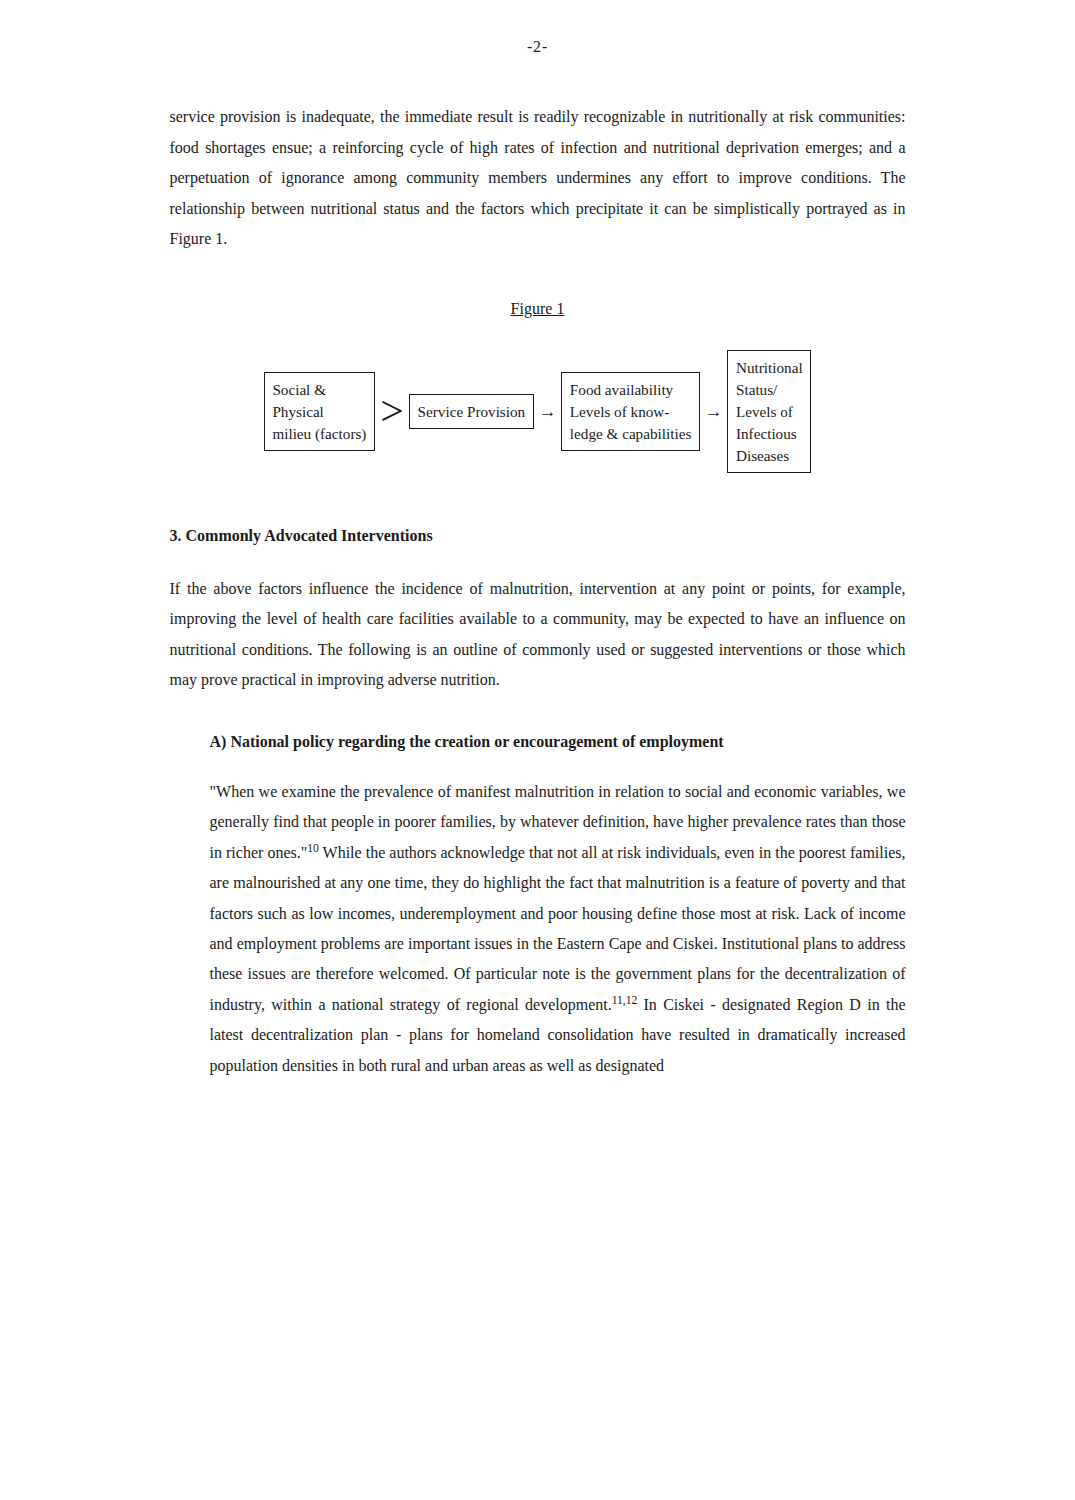-2-
service provision is inadequate, the immediate result is readily recognizable in nutritionally at risk communities: food shortages ensue; a reinforcing cycle of high rates of infection and nutritional deprivation emerges; and a perpetuation of ignorance among community members undermines any effort to improve conditions. The relationship between nutritional status and the factors which precipitate it can be simplistically portrayed as in Figure 1.
Figure 1
Social &
Physical
milieu (factors) > Service Provision → Food availability
Levels of know-
ledge & capabilities → Nutritional
Status/
Levels of
Infectious
Diseases
3. Commonly Advocated Interventions
If the above factors influence the incidence of malnutrition, intervention at any point or points, for example, improving the level of health care facilities available to a community, may be expected to have an influence on nutritional conditions. The following is an outline of commonly used or suggested interventions or those which may prove practical in improving adverse nutrition.
A) National policy regarding the creation or encouragement of employment
"When we examine the prevalence of manifest malnutrition in relation to social and economic variables, we generally find that people in poorer families, by whatever definition, have higher prevalence rates than those in richer ones."10 While the authors acknowledge that not all at risk individuals, even in the poorest families, are malnourished at any one time, they do highlight the fact that malnutrition is a feature of poverty and that factors such as low incomes, underemployment and poor housing define those most at risk. Lack of income and employment problems are important issues in the Eastern Cape and Ciskei. Institutional plans to address these issues are therefore welcomed. Of particular note is the government plans for the decentralization of industry, within a national strategy of regional development.11,12 In Ciskei - designated Region D in the latest decentralization plan - plans for homeland consolidation have resulted in dramatically increased population densities in both rural and urban areas as well as designated